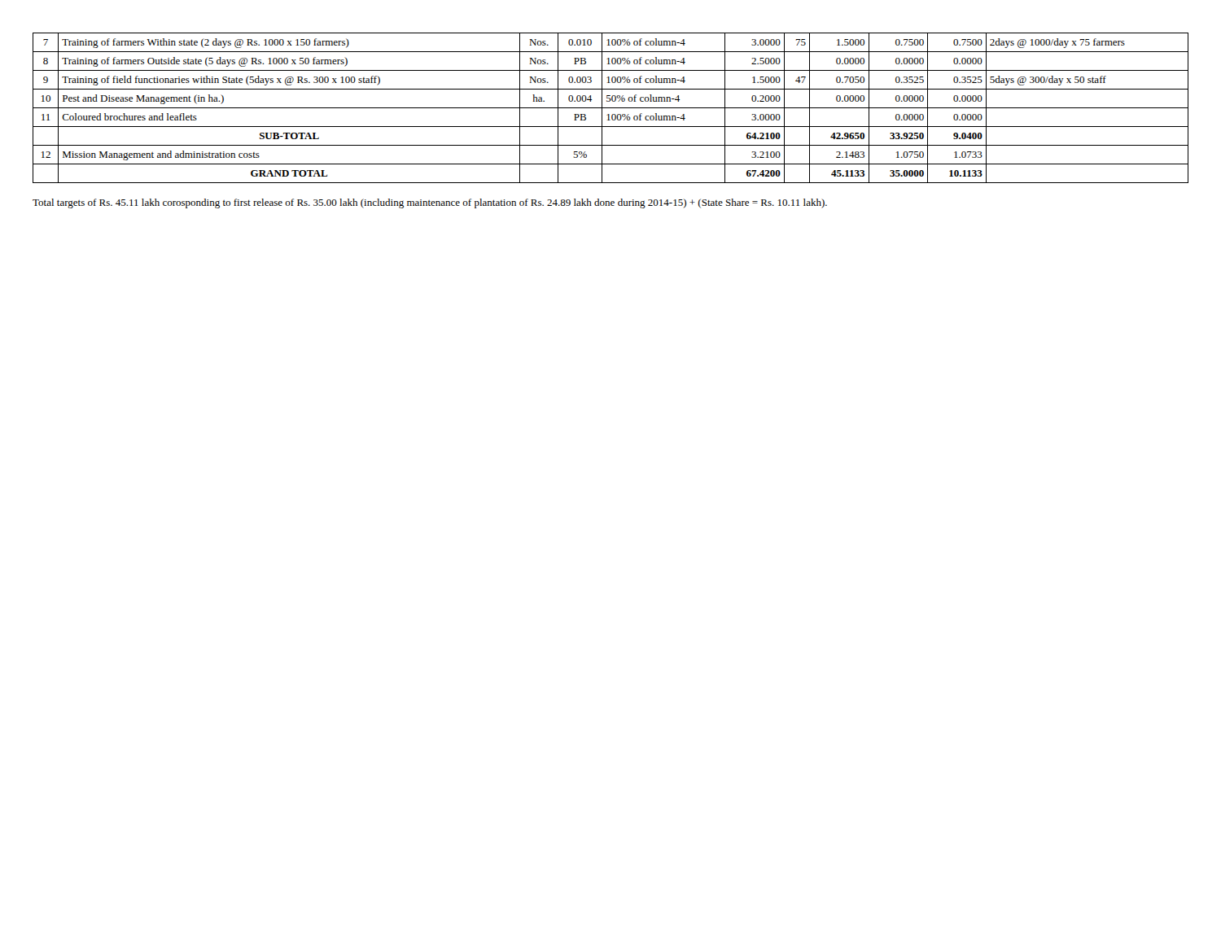| 7 | Training of farmers Within state (2 days @ Rs. 1000 x 150 farmers) | Nos. | 0.010 | 100% of column-4 | 3.0000 | 75 | 1.5000 | 0.7500 | 0.7500 | 2days @ 1000/day x 75 farmers |
| 8 | Training of farmers Outside state (5 days @ Rs. 1000 x 50 farmers) | Nos. | PB | 100% of column-4 | 2.5000 | | 0.0000 | 0.0000 | 0.0000 | |
| 9 | Training of field functionaries within State (5days x @ Rs. 300 x 100 staff) | Nos. | 0.003 | 100% of column-4 | 1.5000 | 47 | 0.7050 | 0.3525 | 0.3525 | 5days @ 300/day x 50 staff |
| 10 | Pest and Disease Management (in ha.) | ha. | 0.004 | 50% of column-4 | 0.2000 | | 0.0000 | 0.0000 | 0.0000 | |
| 11 | Coloured brochures and leaflets | | PB | 100% of column-4 | 3.0000 | | | 0.0000 | 0.0000 | |
| | SUB-TOTAL | | | | 64.2100 | | 42.9650 | 33.9250 | 9.0400 | |
| 12 | Mission Management and administration costs | | 5% | | 3.2100 | | 2.1483 | 1.0750 | 1.0733 | |
| | GRAND TOTAL | | | | 67.4200 | | 45.1133 | 35.0000 | 10.1133 | |
Total targets of Rs. 45.11 lakh corosponding to first release of Rs. 35.00 lakh (including maintenance of plantation of Rs. 24.89 lakh done during 2014-15) + (State Share = Rs. 10.11 lakh).